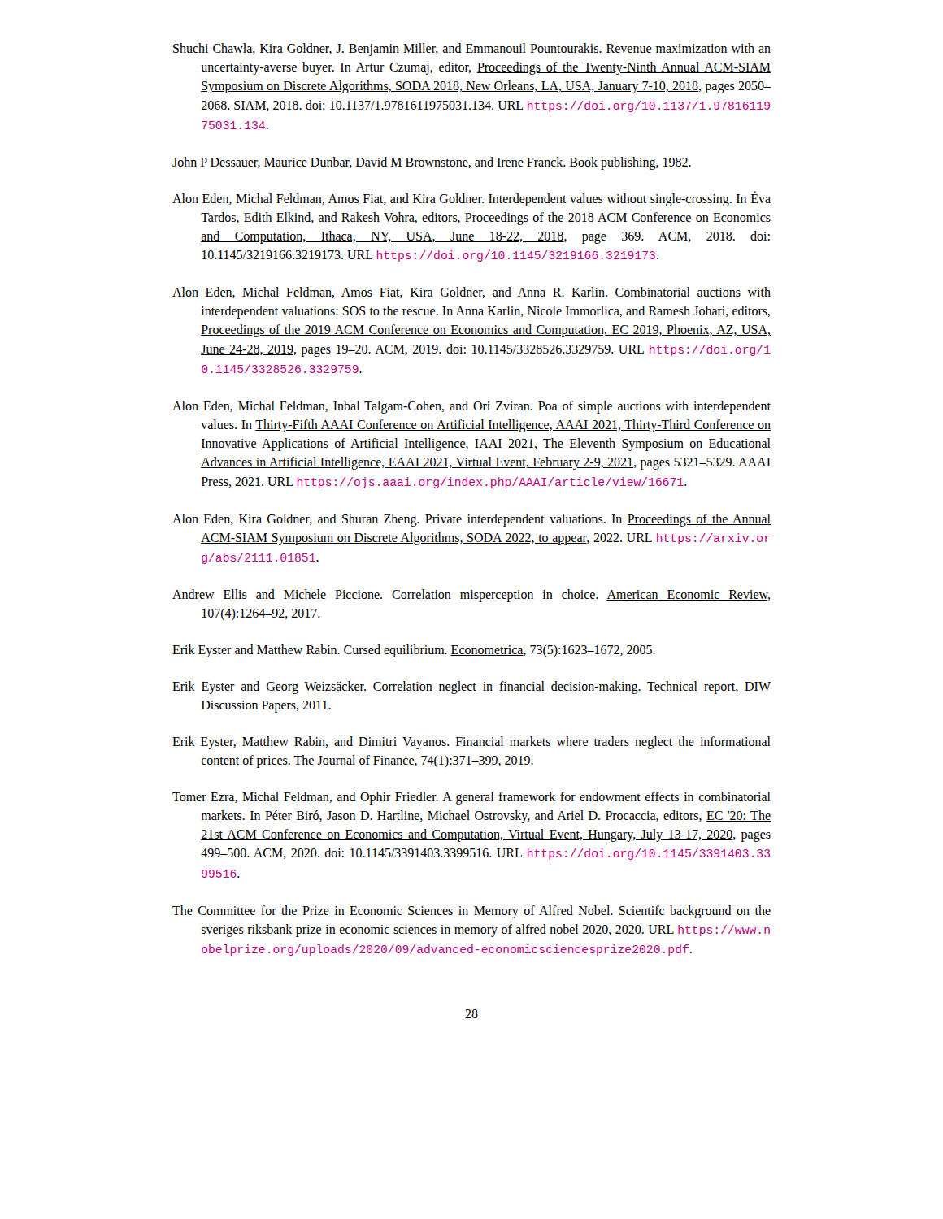Shuchi Chawla, Kira Goldner, J. Benjamin Miller, and Emmanouil Pountourakis. Revenue maximization with an uncertainty-averse buyer. In Artur Czumaj, editor, Proceedings of the Twenty-Ninth Annual ACM-SIAM Symposium on Discrete Algorithms, SODA 2018, New Orleans, LA, USA, January 7-10, 2018, pages 2050–2068. SIAM, 2018. doi: 10.1137/1.9781611975031.134. URL https://doi.org/10.1137/1.9781611975031.134.
John P Dessauer, Maurice Dunbar, David M Brownstone, and Irene Franck. Book publishing, 1982.
Alon Eden, Michal Feldman, Amos Fiat, and Kira Goldner. Interdependent values without single-crossing. In Éva Tardos, Edith Elkind, and Rakesh Vohra, editors, Proceedings of the 2018 ACM Conference on Economics and Computation, Ithaca, NY, USA, June 18-22, 2018, page 369. ACM, 2018. doi: 10.1145/3219166.3219173. URL https://doi.org/10.1145/3219166.3219173.
Alon Eden, Michal Feldman, Amos Fiat, Kira Goldner, and Anna R. Karlin. Combinatorial auctions with interdependent valuations: SOS to the rescue. In Anna Karlin, Nicole Immorlica, and Ramesh Johari, editors, Proceedings of the 2019 ACM Conference on Economics and Computation, EC 2019, Phoenix, AZ, USA, June 24-28, 2019, pages 19–20. ACM, 2019. doi: 10.1145/3328526.3329759. URL https://doi.org/10.1145/3328526.3329759.
Alon Eden, Michal Feldman, Inbal Talgam-Cohen, and Ori Zviran. Poa of simple auctions with interdependent values. In Thirty-Fifth AAAI Conference on Artificial Intelligence, AAAI 2021, Thirty-Third Conference on Innovative Applications of Artificial Intelligence, IAAI 2021, The Eleventh Symposium on Educational Advances in Artificial Intelligence, EAAI 2021, Virtual Event, February 2-9, 2021, pages 5321–5329. AAAI Press, 2021. URL https://ojs.aaai.org/index.php/AAAI/article/view/16671.
Alon Eden, Kira Goldner, and Shuran Zheng. Private interdependent valuations. In Proceedings of the Annual ACM-SIAM Symposium on Discrete Algorithms, SODA 2022, to appear, 2022. URL https://arxiv.org/abs/2111.01851.
Andrew Ellis and Michele Piccione. Correlation misperception in choice. American Economic Review, 107(4):1264–92, 2017.
Erik Eyster and Matthew Rabin. Cursed equilibrium. Econometrica, 73(5):1623–1672, 2005.
Erik Eyster and Georg Weizsäcker. Correlation neglect in financial decision-making. Technical report, DIW Discussion Papers, 2011.
Erik Eyster, Matthew Rabin, and Dimitri Vayanos. Financial markets where traders neglect the informational content of prices. The Journal of Finance, 74(1):371–399, 2019.
Tomer Ezra, Michal Feldman, and Ophir Friedler. A general framework for endowment effects in combinatorial markets. In Péter Biró, Jason D. Hartline, Michael Ostrovsky, and Ariel D. Procaccia, editors, EC '20: The 21st ACM Conference on Economics and Computation, Virtual Event, Hungary, July 13-17, 2020, pages 499–500. ACM, 2020. doi: 10.1145/3391403.3399516. URL https://doi.org/10.1145/3391403.3399516.
The Committee for the Prize in Economic Sciences in Memory of Alfred Nobel. Scientifc background on the sveriges riksbank prize in economic sciences in memory of alfred nobel 2020, 2020. URL https://www.nobelprize.org/uploads/2020/09/advanced-economicsciencesprize2020.pdf.
28